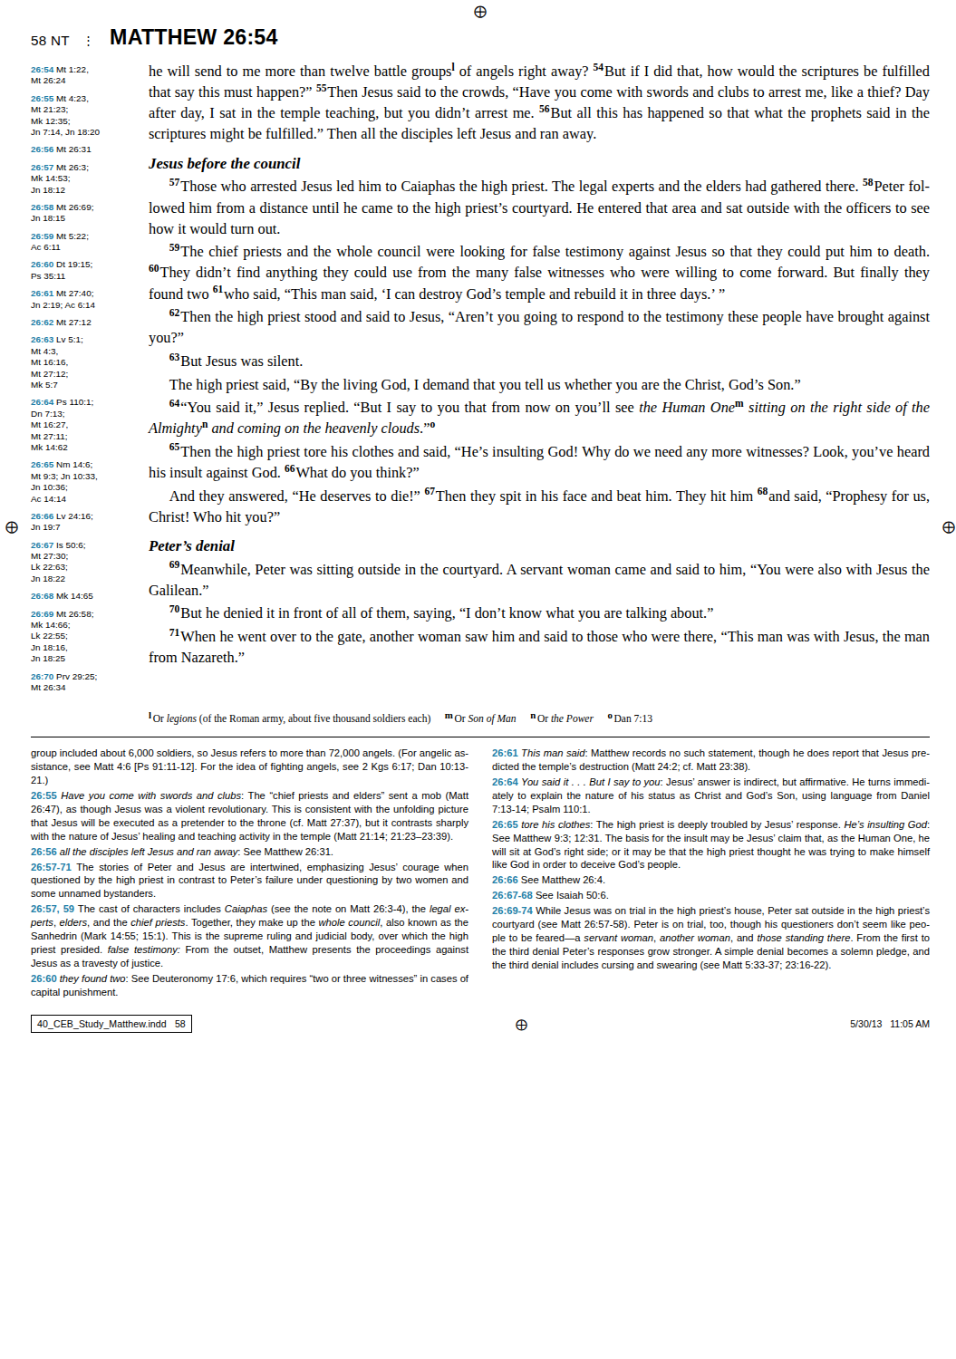⨁
⨁
⨁
58 NT
⋮
MATTHEW 26:54
26:54 Mt 1:22,
Mt 26:24
26:55 Mt 4:23,
Mt 21:23;
Mk 12:35;
Jn 7:14, Jn 18:20
26:56 Mt 26:31
26:57 Mt 26:3;
Mk 14:53;
Jn 18:12
26:58 Mt 26:69;
Jn 18:15
26:59 Mt 5:22;
Ac 6:11
26:60 Dt 19:15;
Ps 35:11
26:61 Mt 27:40;
Jn 2:19; Ac 6:14
26:62 Mt 27:12
26:63 Lv 5:1;
Mt 4:3,
Mt 16:16,
Mt 27:12;
Mk 5:7
26:64 Ps 110:1;
Dn 7:13;
Mt 16:27,
Mt 27:11;
Mk 14:62
26:65 Nm 14:6;
Mt 9:3; Jn 10:33,
Jn 10:36;
Ac 14:14
26:66 Lv 24:16;
Jn 19:7
26:67 Is 50:6;
Mt 27:30;
Lk 22:63;
Jn 18:22
26:68 Mk 14:65
26:69 Mt 26:58;
Mk 14:66;
Lk 22:55;
Jn 18:16,
Jn 18:25
26:70 Prv 29:25;
Mt 26:34
he will send to me more than twelve battle groupsl of angels right away? 54 But if I did that, how would the scriptures be fulfilled that say this must happen?” 55 Then Jesus said to the crowds, “Have you come with swords and clubs to arrest me, like a thief? Day after day, I sat in the temple teaching, but you didn’t arrest me. 56 But all this has happened so that what the prophets said in the scriptures might be fulfilled.” Then all the disciples left Jesus and ran away.
Jesus before the council
57 Those who arrested Jesus led him to Caiaphas the high priest. The legal experts and the elders had gathered there. 58 Peter followed him from a distance until he came to the high priest’s courtyard. He entered that area and sat outside with the officers to see how it would turn out.
59 The chief priests and the whole council were looking for false testimony against Jesus so that they could put him to death. 60 They didn’t find anything they could use from the many false witnesses who were willing to come forward. But finally they found two 61who said, “This man said, ‘I can destroy God’s temple and rebuild it in three days.’ ”
62 Then the high priest stood and said to Jesus, “Aren’t you going to respond to the testimony these people have brought against you?”
63 But Jesus was silent.
The high priest said, “By the living God, I demand that you tell us whether you are the Christ, God’s Son.”
64“You said it,” Jesus replied. “But I say to you that from now on you’ll see the Human One m sitting on the right side of the Almighty n and coming on the heavenly clouds.”o
65 Then the high priest tore his clothes and said, “He’s insulting God! Why do we need any more witnesses? Look, you’ve heard his insult against God. 66 What do you think?”
And they answered, “He deserves to die!” 67 Then they spit in his face and beat him. They hit him 68and said, “Prophesy for us, Christ! Who hit you?”
Peter’s denial
69 Meanwhile, Peter was sitting outside in the courtyard. A servant woman came and said to him, “You were also with Jesus the Galilean.”
70 But he denied it in front of all of them, saying, “I don’t know what you are talking about.”
71 When he went over to the gate, another woman saw him and said to those who were there, “This man was with Jesus, the man from Nazareth.”
l Or legions (of the Roman army, about five thousand soldiers each) m Or Son of Man n Or the Power o Dan 7:13
group included about 6,000 soldiers, so Jesus refers to more than 72,000 angels. (For angelic assistance, see Matt 4:6 [Ps 91:11-12]. For the idea of fighting angels, see 2 Kgs 6:17; Dan 10:13-21.)
26:55 Have you come with swords and clubs: The “chief priests and elders” sent a mob (Matt 26:47), as though Jesus was a violent revolutionary. This is consistent with the unfolding picture that Jesus will be executed as a pretender to the throne (cf. Matt 27:37), but it contrasts sharply with the nature of Jesus’ healing and teaching activity in the temple (Matt 21:14; 21:23–23:39).
26:56 all the disciples left Jesus and ran away: See Matthew 26:31.
26:57-71 The stories of Peter and Jesus are intertwined, emphasizing Jesus’ courage when questioned by the high priest in contrast to Peter’s failure under questioning by two women and some unnamed bystanders.
26:57, 59 The cast of characters includes Caiaphas (see the note on Matt 26:3-4), the legal experts, elders, and the chief priests. Together, they make up the whole council, also known as the Sanhedrin (Mark 14:55; 15:1). This is the supreme ruling and judicial body, over which the high priest presided. false testimony: From the outset, Matthew presents the proceedings against Jesus as a travesty of justice.
26:60 they found two: See Deuteronomy 17:6, which requires “two or three witnesses” in cases of capital punishment.
26:61 This man said: Matthew records no such statement, though he does report that Jesus predicted the temple’s destruction (Matt 24:2; cf. Matt 23:38).
26:64 You said it . . . But I say to you: Jesus’ answer is indirect, but affirmative. He turns immediately to explain the nature of his status as Christ and God’s Son, using language from Daniel 7:13-14; Psalm 110:1.
26:65 tore his clothes: The high priest is deeply troubled by Jesus’ response. He’s insulting God: See Matthew 9:3; 12:31. The basis for the insult may be Jesus’ claim that, as the Human One, he will sit at God’s right side; or it may be that the high priest thought he was trying to make himself like God in order to deceive God’s people.
26:66 See Matthew 26:4.
26:67-68 See Isaiah 50:6.
26:69-74 While Jesus was on trial in the high priest’s house, Peter sat outside in the high priest’s courtyard (see Matt 26:57-58). Peter is on trial, too, though his questioners don’t seem like people to be feared—a servant woman, another woman, and those standing there. From the first to the third denial Peter’s responses grow stronger. A simple denial becomes a solemn pledge, and the third denial includes cursing and swearing (see Matt 5:33-37; 23:16-22).
40_CEB_Study_Matthew.indd 58 ⨁ 5/30/13 11:05 AM